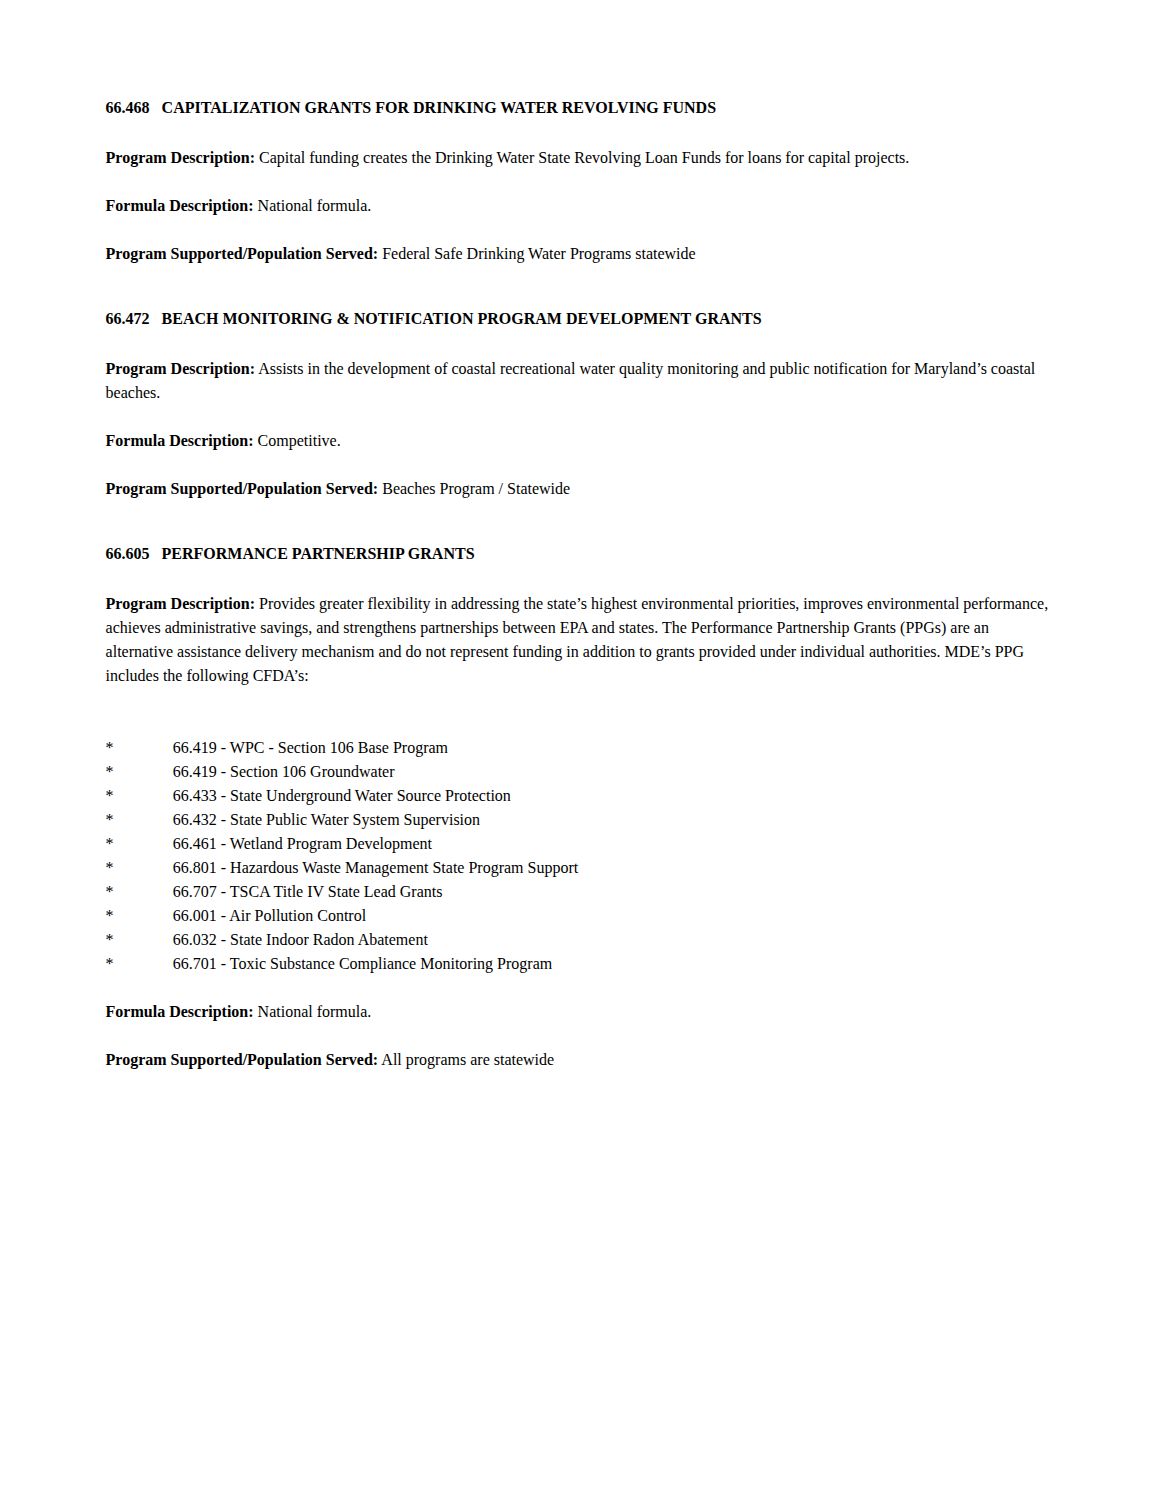66.468 CAPITALIZATION GRANTS FOR DRINKING WATER REVOLVING FUNDS
Program Description: Capital funding creates the Drinking Water State Revolving Loan Funds for loans for capital projects.
Formula Description: National formula.
Program Supported/Population Served: Federal Safe Drinking Water Programs statewide
66.472 BEACH MONITORING & NOTIFICATION PROGRAM DEVELOPMENT GRANTS
Program Description: Assists in the development of coastal recreational water quality monitoring and public notification for Maryland’s coastal beaches.
Formula Description: Competitive.
Program Supported/Population Served: Beaches Program / Statewide
66.605 PERFORMANCE PARTNERSHIP GRANTS
Program Description: Provides greater flexibility in addressing the state’s highest environmental priorities, improves environmental performance, achieves administrative savings, and strengthens partnerships between EPA and states. The Performance Partnership Grants (PPGs) are an alternative assistance delivery mechanism and do not represent funding in addition to grants provided under individual authorities. MDE’s PPG includes the following CFDA’s:
*66.419 - WPC - Section 106 Base Program
*66.419 - Section 106 Groundwater
*66.433 - State Underground Water Source Protection
*66.432 - State Public Water System Supervision
*66.461 - Wetland Program Development
*66.801 - Hazardous Waste Management State Program Support
*66.707 - TSCA Title IV State Lead Grants
*66.001 - Air Pollution Control
*66.032 - State Indoor Radon Abatement
*66.701 - Toxic Substance Compliance Monitoring Program
Formula Description: National formula.
Program Supported/Population Served: All programs are statewide